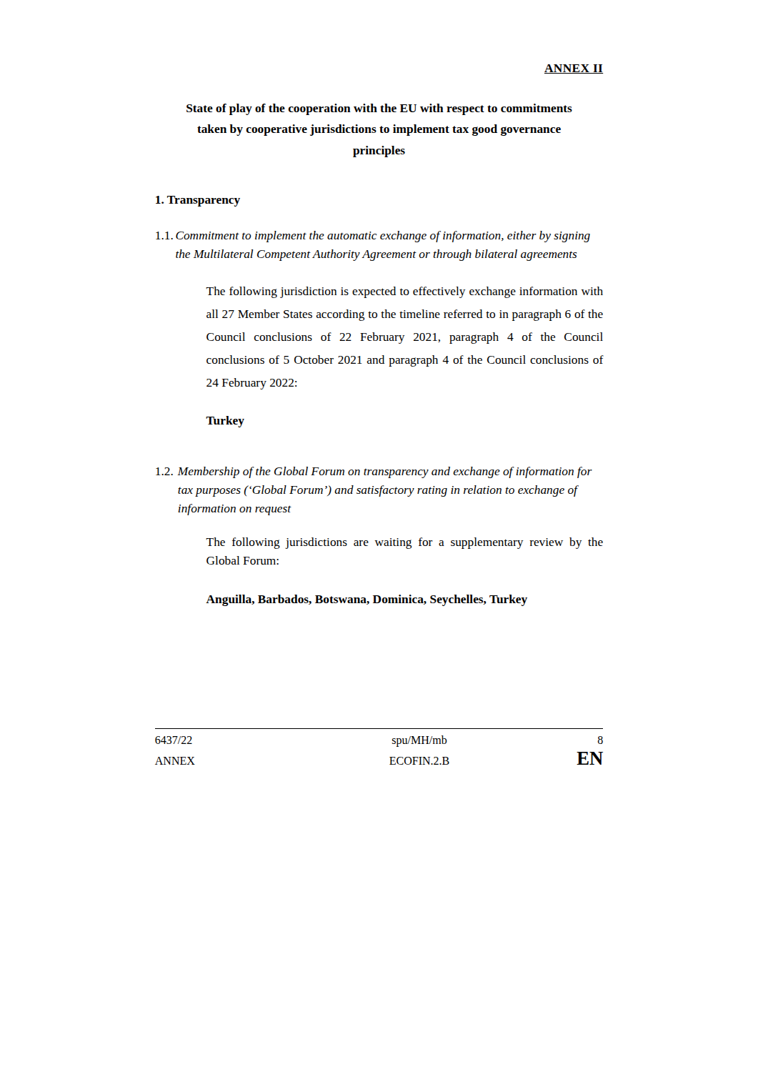ANNEX II
State of play of the cooperation with the EU with respect to commitments taken by cooperative jurisdictions to implement tax good governance principles
1. Transparency
1.1. Commitment to implement the automatic exchange of information, either by signing the Multilateral Competent Authority Agreement or through bilateral agreements
The following jurisdiction is expected to effectively exchange information with all 27 Member States according to the timeline referred to in paragraph 6 of the Council conclusions of 22 February 2021, paragraph 4 of the Council conclusions of 5 October 2021 and paragraph 4 of the Council conclusions of 24 February 2022:
Turkey
1.2. Membership of the Global Forum on transparency and exchange of information for tax purposes (‘Global Forum’) and satisfactory rating in relation to exchange of information on request
The following jurisdictions are waiting for a supplementary review by the Global Forum:
Anguilla, Barbados, Botswana, Dominica, Seychelles, Turkey
6437/22
spu/MH/mb
8
ANNEX
ECOFIN.2.B
EN